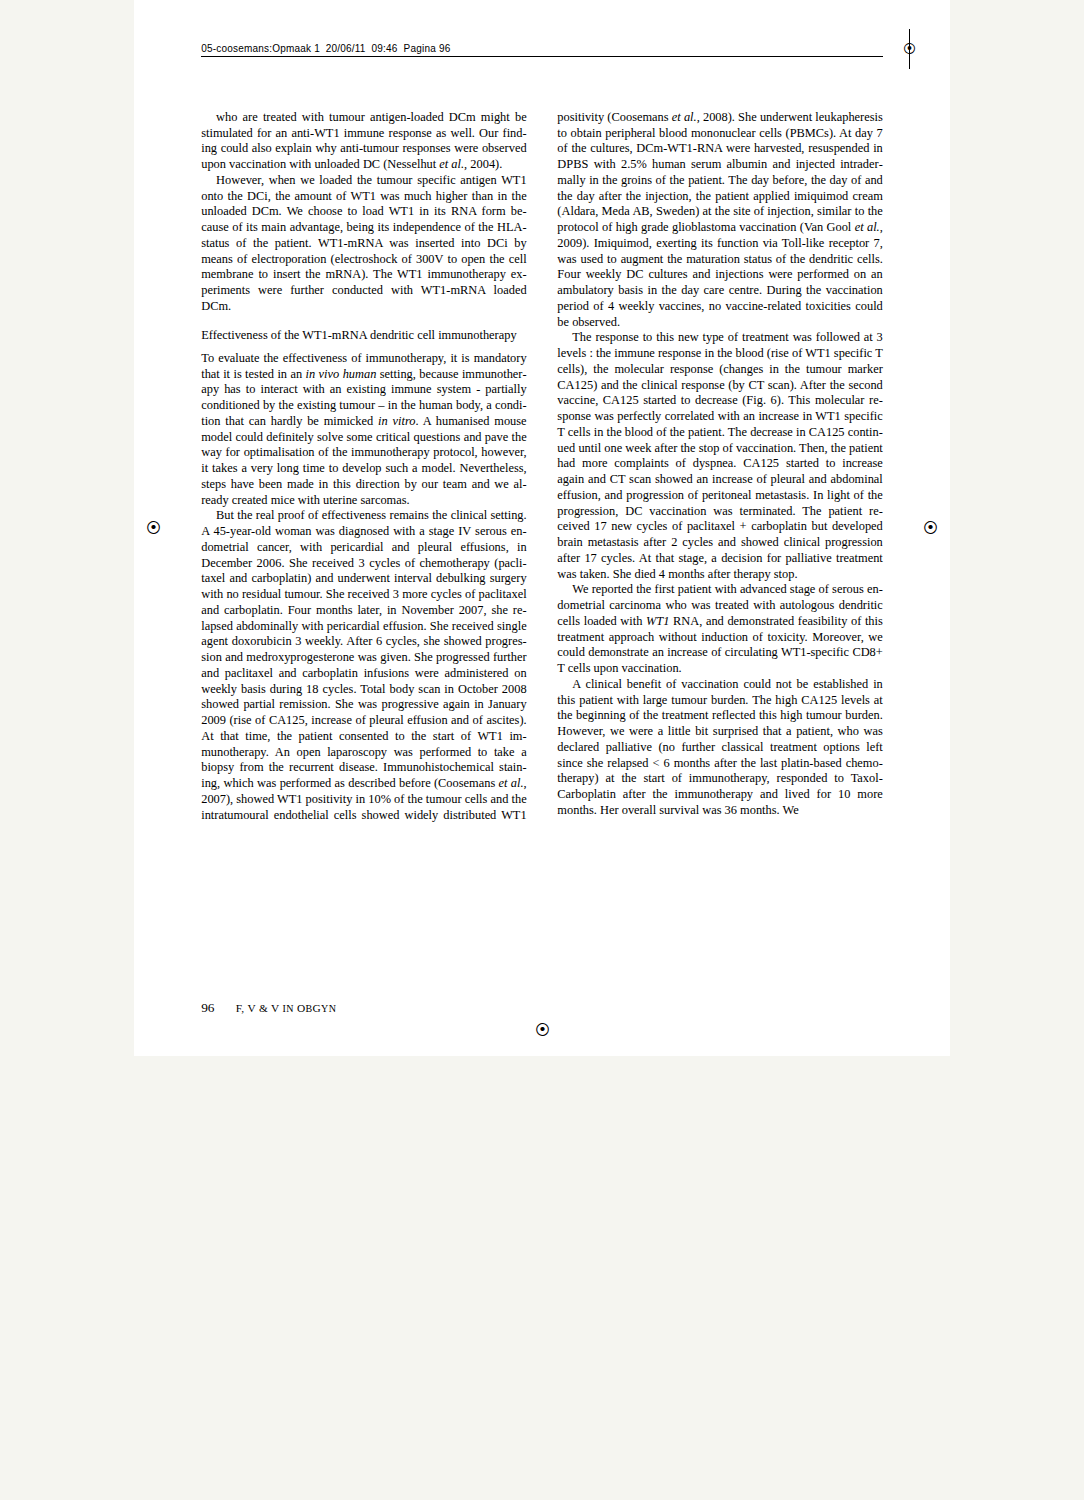05-coosemans:Opmaak 1 20/06/11 09:46 Pagina 96 ⦿
⦿ ⦿ ⦿
who are treated with tumour antigen-loaded DCm might be stimulated for an anti-WT1 immune response as well. Our finding could also explain why anti-tumour responses were observed upon vaccination with unloaded DC (Nesselhut et al., 2004).
However, when we loaded the tumour specific antigen WT1 onto the DCi, the amount of WT1 was much higher than in the unloaded DCm. We choose to load WT1 in its RNA form because of its main advantage, being its independence of the HLA-status of the patient. WT1-mRNA was inserted into DCi by means of electroporation (electroshock of 300V to open the cell membrane to insert the mRNA). The WT1 immunotherapy experiments were further conducted with WT1-mRNA loaded DCm.
Effectiveness of the WT1-mRNA dendritic cell immunotherapy
To evaluate the effectiveness of immunotherapy, it is mandatory that it is tested in an in vivo human setting, because immunotherapy has to interact with an existing immune system - partially conditioned by the existing tumour – in the human body, a condition that can hardly be mimicked in vitro. A humanised mouse model could definitely solve some critical questions and pave the way for optimalisation of the immunotherapy protocol, however, it takes a very long time to develop such a model. Nevertheless, steps have been made in this direction by our team and we already created mice with uterine sarcomas.
But the real proof of effectiveness remains the clinical setting. A 45-year-old woman was diagnosed with a stage IV serous endometrial cancer, with pericardial and pleural effusions, in December 2006. She received 3 cycles of chemotherapy (paclitaxel and carboplatin) and underwent interval debulking surgery with no residual tumour. She received 3 more cycles of paclitaxel and carboplatin. Four months later, in November 2007, she relapsed abdominally with pericardial effusion. She received single agent doxorubicin 3 weekly. After 6 cycles, she showed progression and medroxyprogesterone was given. She progressed further and paclitaxel and carboplatin infusions were administered on weekly basis during 18 cycles. Total body scan in October 2008 showed partial remission. She was progressive again in January 2009 (rise of CA125, increase of pleural effusion and of ascites). At that time, the patient consented to the start of WT1 immunotherapy. An open laparoscopy was performed to take a biopsy from the recurrent disease. Immunohistochemical staining, which was performed as described before (Coosemans et al., 2007), showed WT1 positivity in 10% of the tumour cells and the intratumoural endothelial cells showed widely distributed WT1 positivity (Coosemans et al., 2008). She underwent leukapheresis to obtain peripheral blood mononuclear cells (PBMCs). At day 7 of the cultures, DCm-WT1-RNA were harvested, resuspended in DPBS with 2.5% human serum albumin and injected intradermally in the groins of the patient. The day before, the day of and the day after the injection, the patient applied imiquimod cream (Aldara, Meda AB, Sweden) at the site of injection, similar to the protocol of high grade glioblastoma vaccination (Van Gool et al., 2009). Imiquimod, exerting its function via Toll-like receptor 7, was used to augment the maturation status of the dendritic cells. Four weekly DC cultures and injections were performed on an ambulatory basis in the day care centre. During the vaccination period of 4 weekly vaccines, no vaccine-related toxicities could be observed.
The response to this new type of treatment was followed at 3 levels : the immune response in the blood (rise of WT1 specific T cells), the molecular response (changes in the tumour marker CA125) and the clinical response (by CT scan). After the second vaccine, CA125 started to decrease (Fig. 6). This molecular response was perfectly correlated with an increase in WT1 specific T cells in the blood of the patient. The decrease in CA125 continued until one week after the stop of vaccination. Then, the patient had more complaints of dyspnea. CA125 started to increase again and CT scan showed an increase of pleural and abdominal effusion, and progression of peritoneal metastasis. In light of the progression, DC vaccination was terminated. The patient received 17 new cycles of paclitaxel + carboplatin but developed brain metastasis after 2 cycles and showed clinical progression after 17 cycles. At that stage, a decision for palliative treatment was taken. She died 4 months after therapy stop.
We reported the first patient with advanced stage of serous endometrial carcinoma who was treated with autologous dendritic cells loaded with WT1 RNA, and demonstrated feasibility of this treatment approach without induction of toxicity. Moreover, we could demonstrate an increase of circulating WT1-specific CD8+ T cells upon vaccination.
A clinical benefit of vaccination could not be established in this patient with large tumour burden. The high CA125 levels at the beginning of the treatment reflected this high tumour burden. However, we were a little bit surprised that a patient, who was declared palliative (no further classical treatment options left since she relapsed < 6 months after the last platin-based chemotherapy) at the start of immunotherapy, responded to Taxol-Carboplatin after the immunotherapy and lived for 10 more months. Her overall survival was 36 months. We
96 F, V & V IN OBGYN